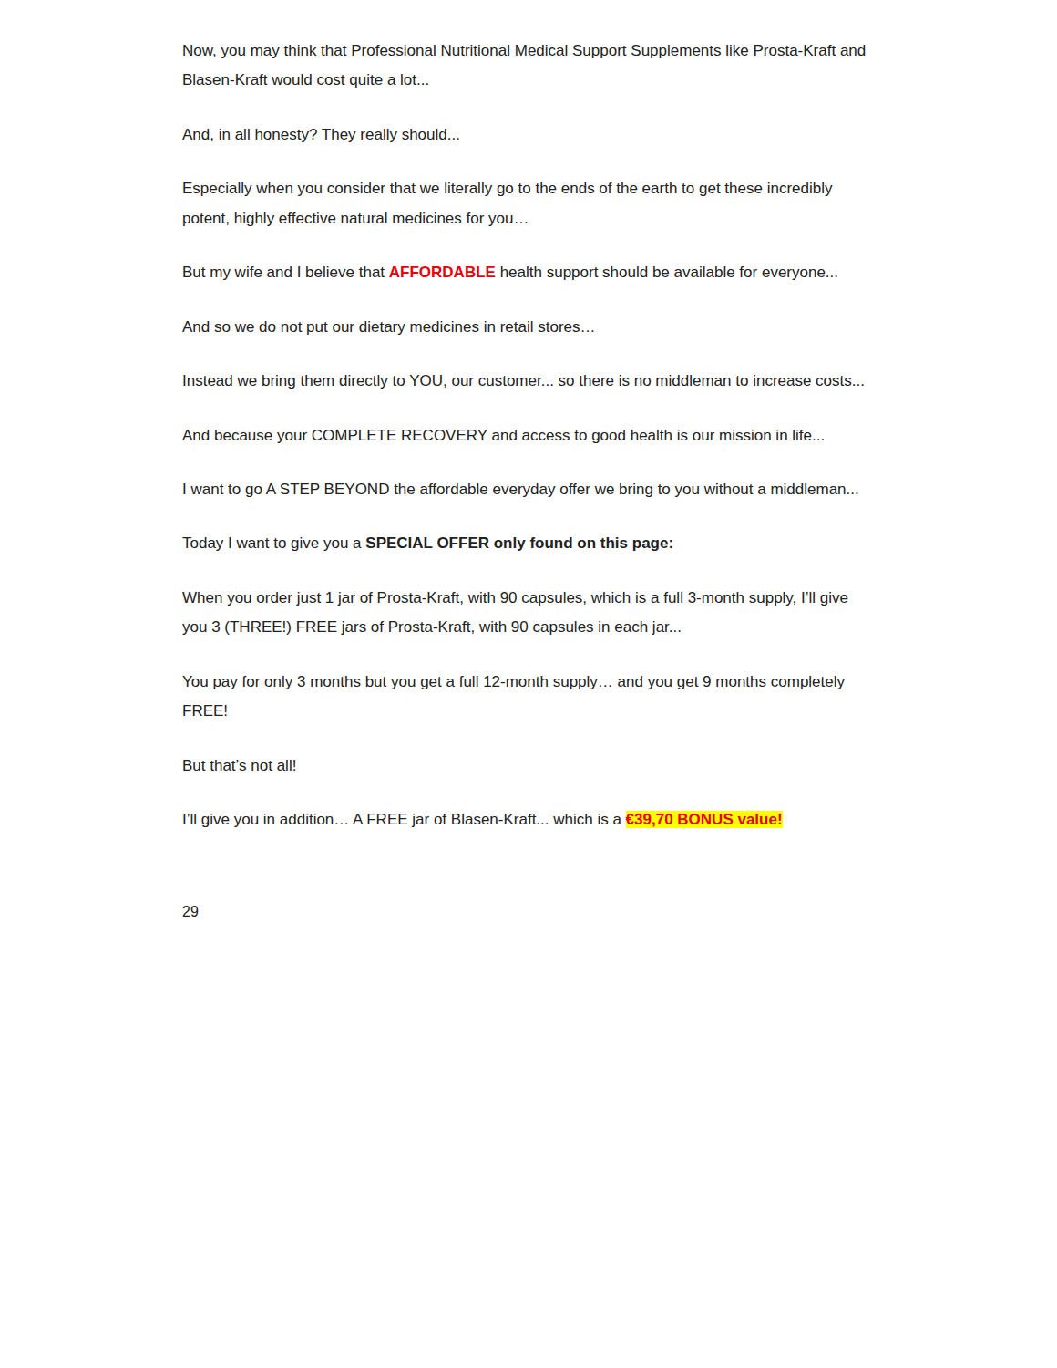Now, you may think that Professional Nutritional Medical Support Supplements like Prosta-Kraft and Blasen-Kraft would cost quite a lot...
And, in all honesty? They really should...
Especially when you consider that we literally go to the ends of the earth to get these incredibly potent, highly effective natural medicines for you…
But my wife and I believe that AFFORDABLE health support should be available for everyone...
And so we do not put our dietary medicines in retail stores…
Instead we bring them directly to YOU, our customer... so there is no middleman to increase costs...
And because your COMPLETE RECOVERY and access to good health is our mission in life...
I want to go A STEP BEYOND the affordable everyday offer we bring to you without a middleman...
Today I want to give you a SPECIAL OFFER only found on this page:
When you order just 1 jar of Prosta-Kraft, with 90 capsules, which is a full 3-month supply, I’ll give you 3 (THREE!) FREE jars of Prosta-Kraft, with 90 capsules in each jar...
You pay for only 3 months but you get a full 12-month supply… and you get 9 months completely FREE!
But that’s not all!
I’ll give you in addition… A FREE jar of Blasen-Kraft... which is a €39,70 BONUS value!
29